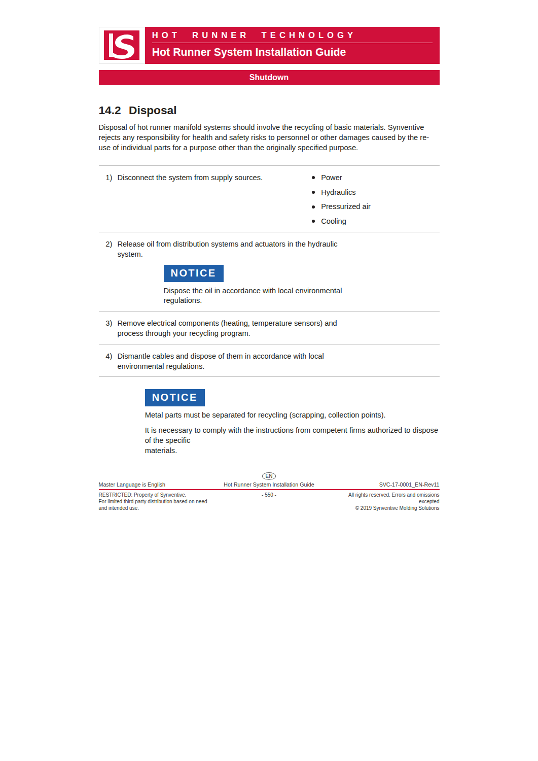HOT RUNNER TECHNOLOGY
Hot Runner System Installation Guide
Shutdown
14.2 Disposal
Disposal of hot runner manifold systems should involve the recycling of basic materials. Synventive rejects any responsibility for health and safety risks to personnel or other damages caused by the re-use of individual parts for a purpose other than the originally specified purpose.
1)
Disconnect the system from supply sources.
Power
Hydraulics
Pressurized air
Cooling
2)
Release oil from distribution systems and actuators in the hydraulic
system.
NOTICE
Dispose the oil in accordance with local environmental
regulations.
3)
Remove electrical components (heating, temperature sensors) and
process through your recycling program.
4)
Dismantle cables and dispose of them in accordance with local
environmental regulations.
NOTICE
Metal parts must be separated for recycling (scrapping, collection points).
It is necessary to comply with the instructions from competent firms authorized to dispose of the specific
materials.
EN
Master Language is English
Hot Runner System Installation Guide
SVC-17-0001_EN-Rev11
RESTRICTED: Property of Synventive.
For limited third party distribution based on need and intended use.
- 550 -
All rights reserved. Errors and omissions excepted
© 2019 Synventive Molding Solutions